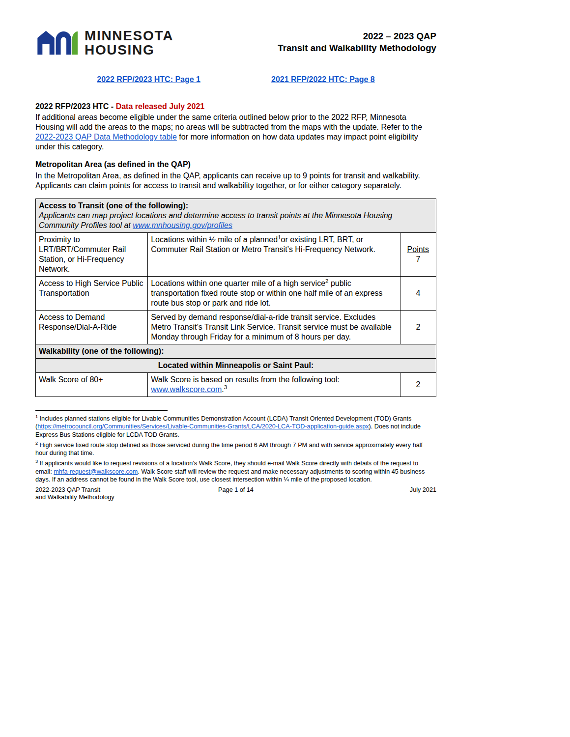MINNESOTA
HOUSING
2022 – 2023 QAP
Transit and Walkability Methodology
2022 RFP/2023 HTC: Page 1 2021 RFP/2022 HTC: Page 8
2022 RFP/2023 HTC - Data released July 2021
If additional areas become eligible under the same criteria outlined below prior to the 2022 RFP, Minnesota Housing will add the areas to the maps; no areas will be subtracted from the maps with the update. Refer to the 2022-2023 QAP Data Methodology table for more information on how data updates may impact point eligibility under this category.
Metropolitan Area (as defined in the QAP)
In the Metropolitan Area, as defined in the QAP, applicants can receive up to 9 points for transit and walkability. Applicants can claim points for access to transit and walkability together, or for either category separately.
| Access to Transit (one of the following): Applicants can map project locations and determine access to transit points at the Minnesota Housing Community Profiles tool at www.mnhousing.gov/profiles |
| Proximity to LRT/BRT/Commuter Rail Station, or Hi-Frequency Network. | Locations within ½ mile of a planned 1 or existing LRT, BRT, or Commuter Rail Station or Metro Transit’s Hi-Frequency Network. | Points 7 |
| Access to High Service Public Transportation | Locations within one quarter mile of a high service 2 public transportation fixed route stop or within one half mile of an express route bus stop or park and ride lot. | 4 |
| Access to Demand Response/Dial-A-Ride | Served by demand response/dial-a-ride transit service. Excludes Metro Transit’s Transit Link Service. Transit service must be available Monday through Friday for a minimum of 8 hours per day. | 2 |
| Walkability (one of the following): |
| Located within Minneapolis or Saint Paul: |
| Walk Score of 80+ | Walk Score is based on results from the following tool: www.walkscore.com . 3 | 2 |
1 Includes planned stations eligible for Livable Communities Demonstration Account (LCDA) Transit Oriented Development (TOD) Grants (https://metrocouncil.org/Communities/Services/Livable-Communities-Grants/LCA/2020-LCA-TOD-application-guide.aspx). Does not include Express Bus Stations eligible for LCDA TOD Grants.
2 High service fixed route stop defined as those serviced during the time period 6 AM through 7 PM and with service approximately every half hour during that time.
3 If applicants would like to request revisions of a location’s Walk Score, they should e-mail Walk Score directly with details of the request to email: mhfa-request@walkscore.com. Walk Score staff will review the request and make necessary adjustments to scoring within 45 business days. If an address cannot be found in the Walk Score tool, use closest intersection within ¼ mile of the proposed location.
2022-2023 QAP Transit
and Walkability Methodology
Page 1 of 14
July 2021